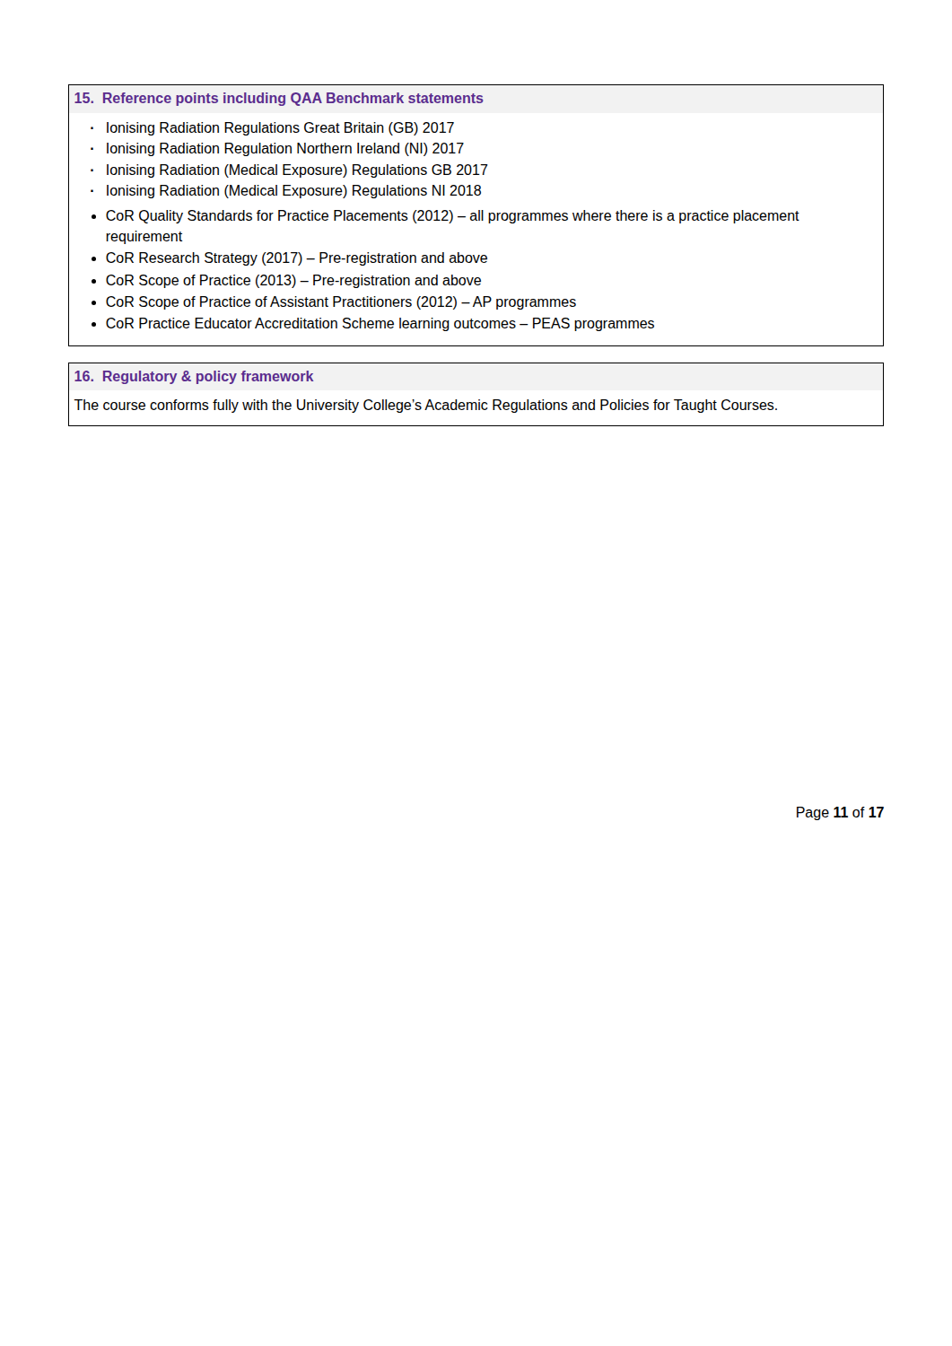15. Reference points including QAA Benchmark statements
Ionising Radiation Regulations Great Britain (GB) 2017
Ionising Radiation Regulation Northern Ireland (NI) 2017
Ionising Radiation (Medical Exposure) Regulations GB 2017
Ionising Radiation (Medical Exposure) Regulations NI 2018
CoR Quality Standards for Practice Placements (2012) – all programmes where there is a practice placement requirement
CoR Research Strategy (2017) – Pre-registration and above
CoR Scope of Practice (2013) – Pre-registration and above
CoR Scope of Practice of Assistant Practitioners (2012) – AP programmes
CoR Practice Educator Accreditation Scheme learning outcomes – PEAS programmes
16. Regulatory & policy framework
The course conforms fully with the University College’s Academic Regulations and Policies for Taught Courses.
Page 11 of 17